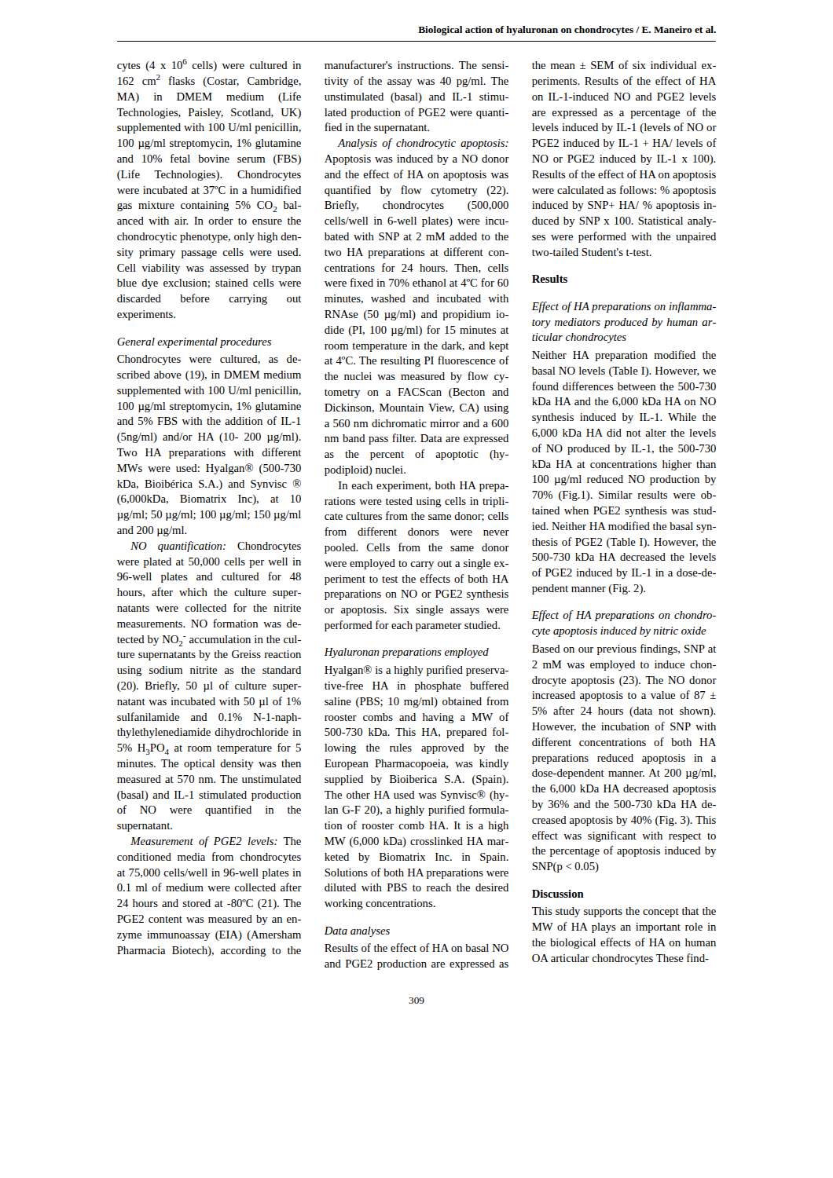Biological action of hyaluronan on chondrocytes / E. Maneiro et al.
cytes (4 x 106 cells) were cultured in 162 cm2 flasks (Costar, Cambridge, MA) in DMEM medium (Life Technologies, Paisley, Scotland, UK) supplemented with 100 U/ml penicillin, 100 µg/ml streptomycin, 1% glutamine and 10% fetal bovine serum (FBS) (Life Technologies). Chondrocytes were incubated at 37ºC in a humidified gas mixture containing 5% CO2 balanced with air. In order to ensure the chondrocytic phenotype, only high density primary passage cells were used. Cell viability was assessed by trypan blue dye exclusion; stained cells were discarded before carrying out experiments.
General experimental procedures
Chondrocytes were cultured, as described above (19), in DMEM medium supplemented with 100 U/ml penicillin, 100 µg/ml streptomycin, 1% glutamine and 5% FBS with the addition of IL-1 (5ng/ml) and/or HA (10- 200 µg/ml). Two HA preparations with different MWs were used: Hyalgan® (500-730 kDa, Bioibérica S.A.) and Synvisc ® (6,000kDa, Biomatrix Inc), at 10 µg/ml; 50 µg/ml; 100 µg/ml; 150 µg/ml and 200 µg/ml.
NO quantification: Chondrocytes were plated at 50,000 cells per well in 96-well plates and cultured for 48 hours, after which the culture supernatants were collected for the nitrite measurements. NO formation was detected by NO2- accumulation in the culture supernatants by the Greiss reaction using sodium nitrite as the standard (20). Briefly, 50 µl of culture supernatant was incubated with 50 µl of 1% sulfanilamide and 0.1% N-1-naphthylethylenediamide dihydrochloride in 5% H3PO4 at room temperature for 5 minutes. The optical density was then measured at 570 nm. The unstimulated (basal) and IL-1 stimulated production of NO were quantified in the supernatant.
Measurement of PGE2 levels: The conditioned media from chondrocytes at 75,000 cells/well in 96-well plates in 0.1 ml of medium were collected after 24 hours and stored at -80ºC (21). The PGE2 content was measured by an enzyme immunoassay (EIA) (Amersham Pharmacia Biotech), according to the manufacturer's instructions. The sensitivity of the assay was 40 pg/ml. The unstimulated (basal) and IL-1 stimulated production of PGE2 were quantified in the supernatant.
Analysis of chondrocytic apoptosis: Apoptosis was induced by a NO donor and the effect of HA on apoptosis was quantified by flow cytometry (22). Briefly, chondrocytes (500,000 cells/well in 6-well plates) were incubated with SNP at 2 mM added to the two HA preparations at different concentrations for 24 hours. Then, cells were fixed in 70% ethanol at 4ºC for 60 minutes, washed and incubated with RNAse (50 µg/ml) and propidium iodide (PI, 100 µg/ml) for 15 minutes at room temperature in the dark, and kept at 4ºC. The resulting PI fluorescence of the nuclei was measured by flow cytometry on a FACScan (Becton and Dickinson, Mountain View, CA) using a 560 nm dichromatic mirror and a 600 nm band pass filter. Data are expressed as the percent of apoptotic (hypodiploid) nuclei.
In each experiment, both HA preparations were tested using cells in triplicate cultures from the same donor; cells from different donors were never pooled. Cells from the same donor were employed to carry out a single experiment to test the effects of both HA preparations on NO or PGE2 synthesis or apoptosis. Six single assays were performed for each parameter studied.
Hyaluronan preparations employed
Hyalgan® is a highly purified preservative-free HA in phosphate buffered saline (PBS; 10 mg/ml) obtained from rooster combs and having a MW of 500-730 kDa. This HA, prepared following the rules approved by the European Pharmacopoeia, was kindly supplied by Bioiberica S.A. (Spain). The other HA used was Synvisc® (hylan G-F 20), a highly purified formulation of rooster comb HA. It is a high MW (6,000 kDa) crosslinked HA marketed by Biomatrix Inc. in Spain. Solutions of both HA preparations were diluted with PBS to reach the desired working concentrations.
Data analyses
Results of the effect of HA on basal NO and PGE2 production are expressed as the mean ± SEM of six individual experiments. Results of the effect of HA on IL-1-induced NO and PGE2 levels are expressed as a percentage of the levels induced by IL-1 (levels of NO or PGE2 induced by IL-1 + HA/ levels of NO or PGE2 induced by IL-1 x 100). Results of the effect of HA on apoptosis were calculated as follows: % apoptosis induced by SNP+ HA/ % apoptosis induced by SNP x 100. Statistical analyses were performed with the unpaired two-tailed Student's t-test.
Results
Effect of HA preparations on inflammatory mediators produced by human articular chondrocytes
Neither HA preparation modified the basal NO levels (Table I). However, we found differences between the 500-730 kDa HA and the 6,000 kDa HA on NO synthesis induced by IL-1. While the 6,000 kDa HA did not alter the levels of NO produced by IL-1, the 500-730 kDa HA at concentrations higher than 100 µg/ml reduced NO production by 70% (Fig.1). Similar results were obtained when PGE2 synthesis was studied. Neither HA modified the basal synthesis of PGE2 (Table I). However, the 500-730 kDa HA decreased the levels of PGE2 induced by IL-1 in a dose-dependent manner (Fig. 2).
Effect of HA preparations on chondrocyte apoptosis induced by nitric oxide
Based on our previous findings, SNP at 2 mM was employed to induce chondrocyte apoptosis (23). The NO donor increased apoptosis to a value of 87 ± 5% after 24 hours (data not shown). However, the incubation of SNP with different concentrations of both HA preparations reduced apoptosis in a dose-dependent manner. At 200 µg/ml, the 6,000 kDa HA decreased apoptosis by 36% and the 500-730 kDa HA decreased apoptosis by 40% (Fig. 3). This effect was significant with respect to the percentage of apoptosis induced by SNP(p < 0.05)
Discussion
This study supports the concept that the MW of HA plays an important role in the biological effects of HA on human OA articular chondrocytes These find-
309